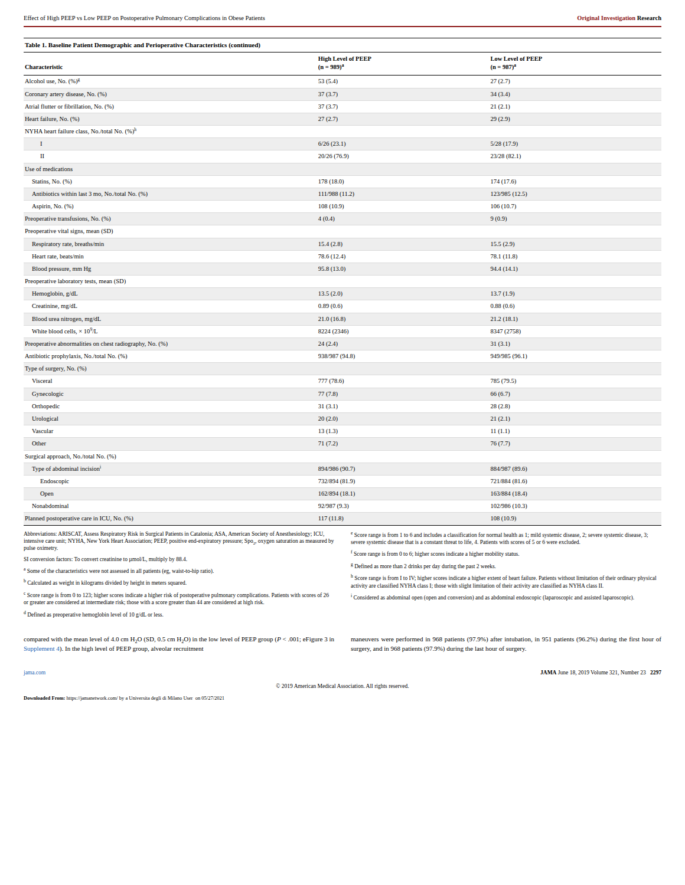Effect of High PEEP vs Low PEEP on Postoperative Pulmonary Complications in Obese Patients
Original Investigation Research
Table 1. Baseline Patient Demographic and Perioperative Characteristics (continued)
| Characteristic | High Level of PEEP (n = 989) a | Low Level of PEEP (n = 987) a |
| --- | --- | --- |
| Alcohol use, No. (%) g | 53 (5.4) | 27 (2.7) |
| Coronary artery disease, No. (%) | 37 (3.7) | 34 (3.4) |
| Atrial flutter or fibrillation, No. (%) | 37 (3.7) | 21 (2.1) |
| Heart failure, No. (%) | 27 (2.7) | 29 (2.9) |
| NYHA heart failure class, No./total No. (%) h | | |
| I | 6/26 (23.1) | 5/28 (17.9) |
| II | 20/26 (76.9) | 23/28 (82.1) |
| Use of medications | | |
| Statins, No. (%) | 178 (18.0) | 174 (17.6) |
| Antibiotics within last 3 mo, No./total No. (%) | 111/988 (11.2) | 123/985 (12.5) |
| Aspirin, No. (%) | 108 (10.9) | 106 (10.7) |
| Preoperative transfusions, No. (%) | 4 (0.4) | 9 (0.9) |
| Preoperative vital signs, mean (SD) | | |
| Respiratory rate, breaths/min | 15.4 (2.8) | 15.5 (2.9) |
| Heart rate, beats/min | 78.6 (12.4) | 78.1 (11.8) |
| Blood pressure, mm Hg | 95.8 (13.0) | 94.4 (14.1) |
| Preoperative laboratory tests, mean (SD) | | |
| Hemoglobin, g/dL | 13.5 (2.0) | 13.7 (1.9) |
| Creatinine, mg/dL | 0.89 (0.6) | 0.88 (0.6) |
| Blood urea nitrogen, mg/dL | 21.0 (16.8) | 21.2 (18.1) |
| White blood cells, × 10 9 /L | 8224 (2346) | 8347 (2758) |
| Preoperative abnormalities on chest radiography, No. (%) | 24 (2.4) | 31 (3.1) |
| Antibiotic prophylaxis, No./total No. (%) | 938/987 (94.8) | 949/985 (96.1) |
| Type of surgery, No. (%) | | |
| Visceral | 777 (78.6) | 785 (79.5) |
| Gynecologic | 77 (7.8) | 66 (6.7) |
| Orthopedic | 31 (3.1) | 28 (2.8) |
| Urological | 20 (2.0) | 21 (2.1) |
| Vascular | 13 (1.3) | 11 (1.1) |
| Other | 71 (7.2) | 76 (7.7) |
| Surgical approach, No./total No. (%) | | |
| Type of abdominal incision i | 894/986 (90.7) | 884/987 (89.6) |
| Endoscopic | 732/894 (81.9) | 721/884 (81.6) |
| Open | 162/894 (18.1) | 163/884 (18.4) |
| Nonabdominal | 92/987 (9.3) | 102/986 (10.3) |
| Planned postoperative care in ICU, No. (%) | 117 (11.8) | 108 (10.9) |
Abbreviations: ARISCAT, Assess Respiratory Risk in Surgical Patients in Catalonia; ASA, American Society of Anesthesiology; ICU, intensive care unit; NYHA, New York Heart Association; PEEP, positive end-expiratory pressure; Spo2, oxygen saturation as measured by pulse oximetry.
SI conversion factors: To convert creatinine to µmol/L, multiply by 88.4.
a Some of the characteristics were not assessed in all patients (eg, waist-to-hip ratio).
b Calculated as weight in kilograms divided by height in meters squared.
c Score range is from 0 to 123; higher scores indicate a higher risk of postoperative pulmonary complications. Patients with scores of 26 or greater are considered at intermediate risk; those with a score greater than 44 are considered at high risk.
d Defined as preoperative hemoglobin level of 10 g/dL or less.
e Score range is from 1 to 6 and includes a classification for normal health as 1; mild systemic disease, 2; severe systemic disease, 3; severe systemic disease that is a constant threat to life, 4. Patients with scores of 5 or 6 were excluded.
f Score range is from 0 to 6; higher scores indicate a higher mobility status.
g Defined as more than 2 drinks per day during the past 2 weeks.
h Score range is from I to IV; higher scores indicate a higher extent of heart failure. Patients without limitation of their ordinary physical activity are classified NYHA class I; those with slight limitation of their activity are classified as NYHA class II.
i Considered as abdominal open (open and conversion) and as abdominal endoscopic (laparoscopic and assisted laparoscopic).
compared with the mean level of 4.0 cm H2O (SD, 0.5 cm H2O) in the low level of PEEP group (P < .001; eFigure 3 in Supplement 4). In the high level of PEEP group, alveolar recruitment
maneuvers were performed in 968 patients (97.9%) after intubation, in 951 patients (96.2%) during the first hour of surgery, and in 968 patients (97.9%) during the last hour of surgery.
jama.com
JAMA June 18, 2019 Volume 321, Number 23 2297
© 2019 American Medical Association. All rights reserved.
Downloaded From: https://jamanetwork.com/ by a Universita degli di Milano User on 05/27/2021